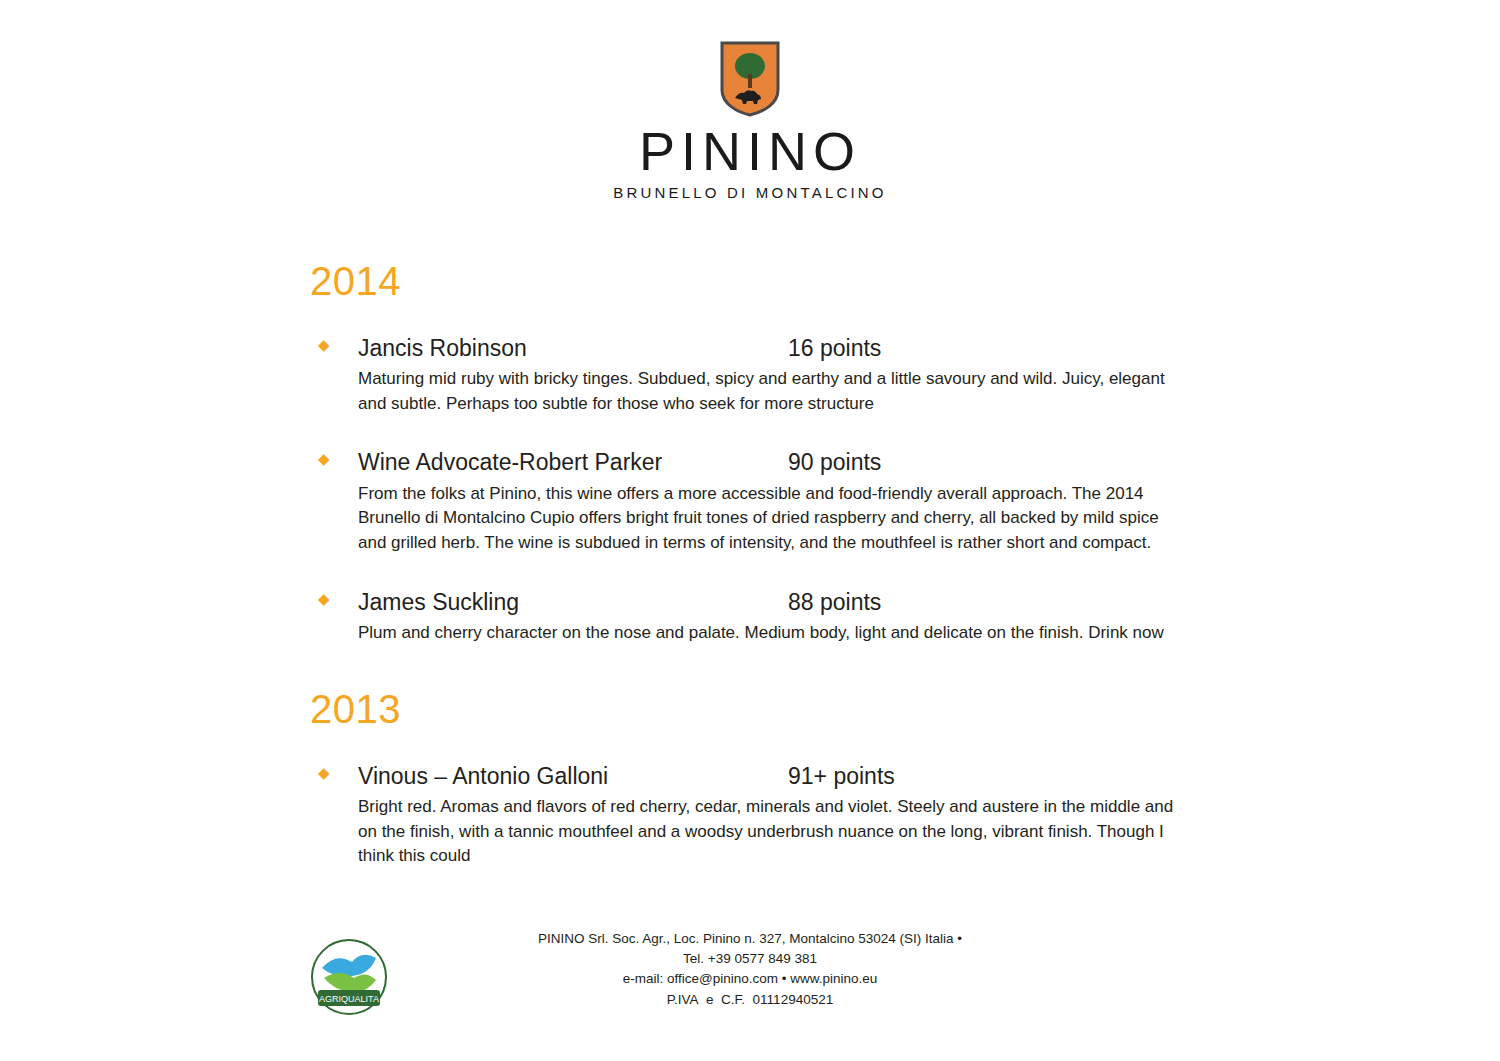PININO
BRUNELLO DI MONTALCINO
2014
Jancis Robinson 16 points
Maturing mid ruby with bricky tinges. Subdued, spicy and earthy and a little savoury and wild. Juicy, elegant and subtle. Perhaps too subtle for those who seek for more structure
Wine Advocate-Robert Parker 90 points
From the folks at Pinino, this wine offers a more accessible and food-friendly averall approach. The 2014 Brunello di Montalcino Cupio offers bright fruit tones of dried raspberry and cherry, all backed by mild spice and grilled herb. The wine is subdued in terms of intensity, and the mouthfeel is rather short and compact.
James Suckling 88 points
Plum and cherry character on the nose and palate. Medium body, light and delicate on the finish. Drink now
2013
Vinous – Antonio Galloni 91+ points
Bright red. Aromas and flavors of red cherry, cedar, minerals and violet. Steely and austere in the middle and on the finish, with a tannic mouthfeel and a woodsy underbrush nuance on the long, vibrant finish. Though I think this could
AGRIQUALITA
PININO Srl. Soc. Agr., Loc. Pinino n. 327, Montalcino 53024 (SI) Italia •
Tel. +39 0577 849 381
e-mail: office@pinino.com • www.pinino.eu
P.IVA e C.F. 01112940521